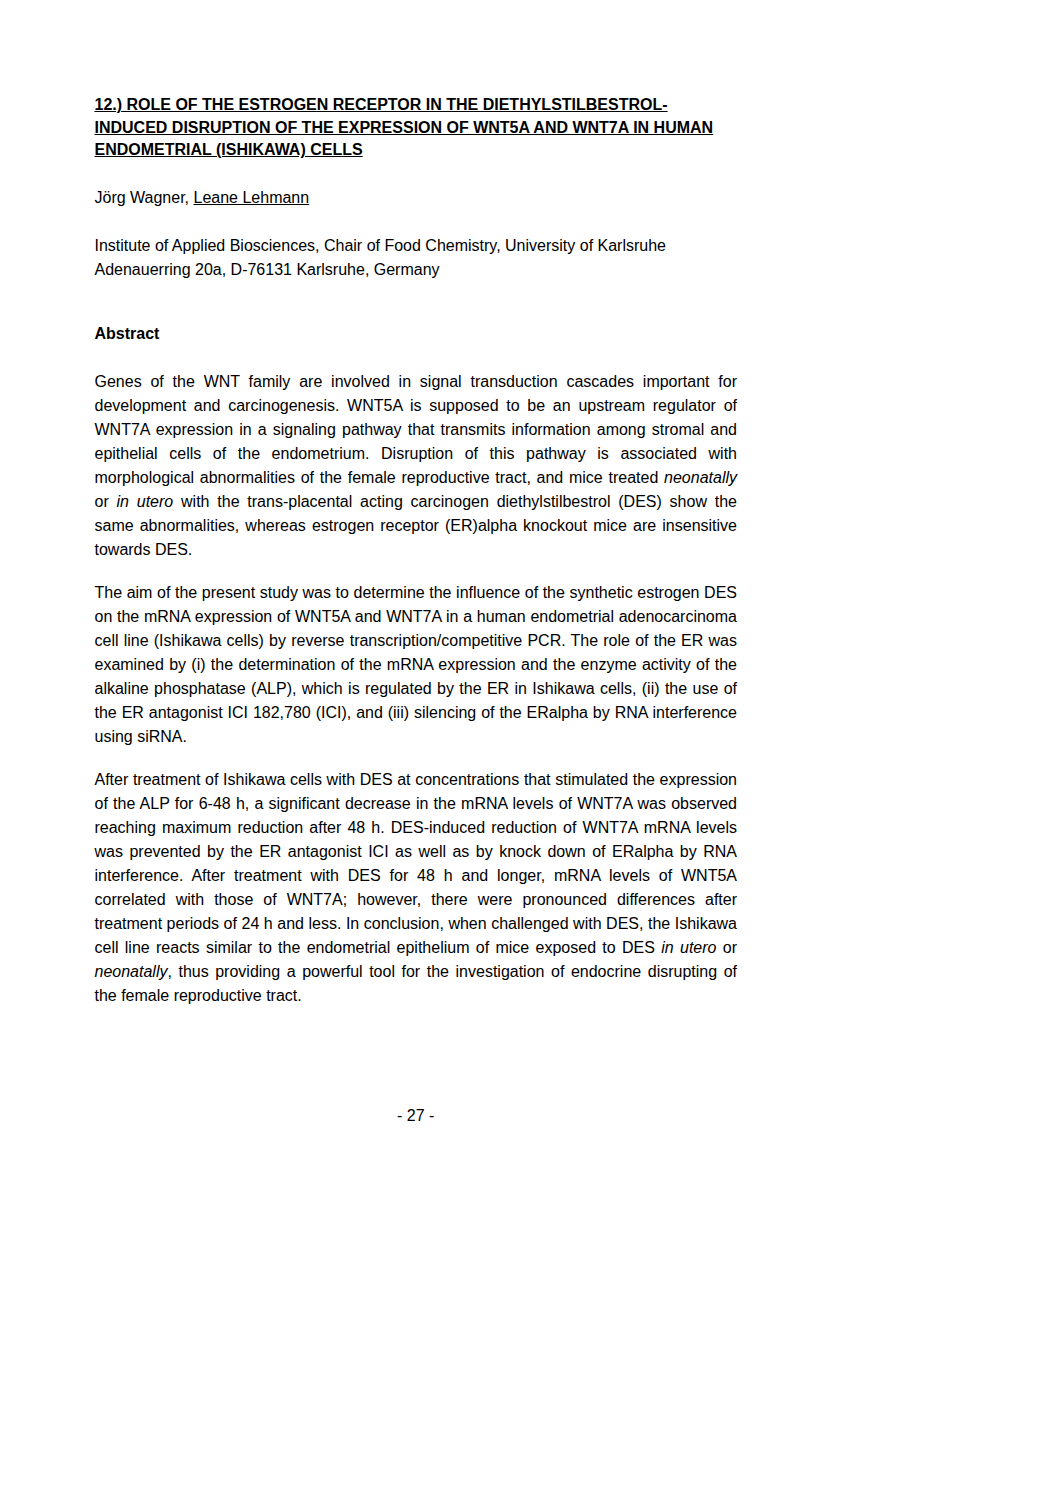12.) Role of the Estrogen Receptor in the Diethylstilbestrol-Induced Disruption of the Expression of WNT5A and WNT7A in Human Endometrial (Ishikawa) Cells
Jörg Wagner, Leane Lehmann
Institute of Applied Biosciences, Chair of Food Chemistry, University of Karlsruhe
Adenauerring 20a, D-76131 Karlsruhe, Germany
Abstract
Genes of the WNT family are involved in signal transduction cascades important for development and carcinogenesis. WNT5A is supposed to be an upstream regulator of WNT7A expression in a signaling pathway that transmits information among stromal and epithelial cells of the endometrium. Disruption of this pathway is associated with morphological abnormalities of the female reproductive tract, and mice treated neonatally or in utero with the trans-placental acting carcinogen diethylstilbestrol (DES) show the same abnormalities, whereas estrogen receptor (ER)alpha knockout mice are insensitive towards DES.
The aim of the present study was to determine the influence of the synthetic estrogen DES on the mRNA expression of WNT5A and WNT7A in a human endometrial adenocarcinoma cell line (Ishikawa cells) by reverse transcription/competitive PCR. The role of the ER was examined by (i) the determination of the mRNA expression and the enzyme activity of the alkaline phosphatase (ALP), which is regulated by the ER in Ishikawa cells, (ii) the use of the ER antagonist ICI 182,780 (ICI), and (iii) silencing of the ERalpha by RNA interference using siRNA.
After treatment of Ishikawa cells with DES at concentrations that stimulated the expression of the ALP for 6-48 h, a significant decrease in the mRNA levels of WNT7A was observed reaching maximum reduction after 48 h. DES-induced reduction of WNT7A mRNA levels was prevented by the ER antagonist ICI as well as by knock down of ERalpha by RNA interference. After treatment with DES for 48 h and longer, mRNA levels of WNT5A correlated with those of WNT7A; however, there were pronounced differences after treatment periods of 24 h and less. In conclusion, when challenged with DES, the Ishikawa cell line reacts similar to the endometrial epithelium of mice exposed to DES in utero or neonatally, thus providing a powerful tool for the investigation of endocrine disrupting of the female reproductive tract.
- 27 -